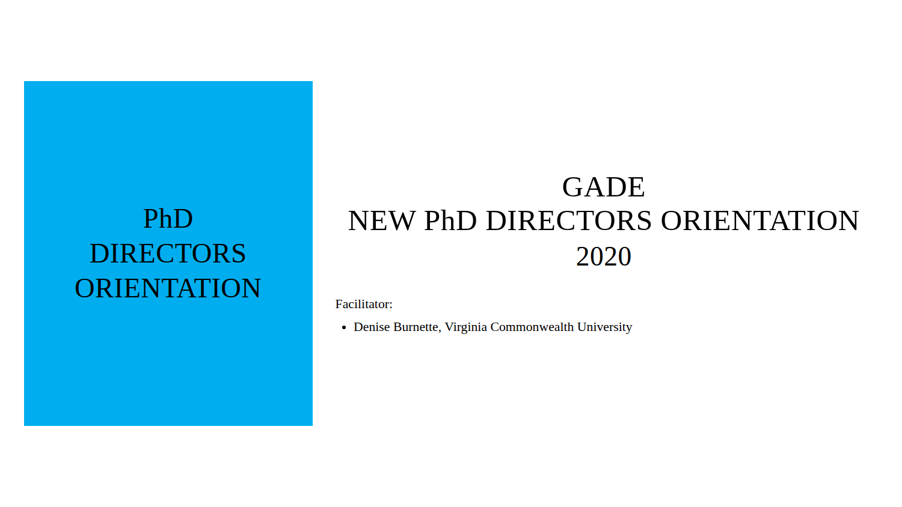PhD
DIRECTORS
ORIENTATION
GADE
NEW PhD DIRECTORS ORIENTATION 2020
Facilitator:
Denise Burnette, Virginia Commonwealth University